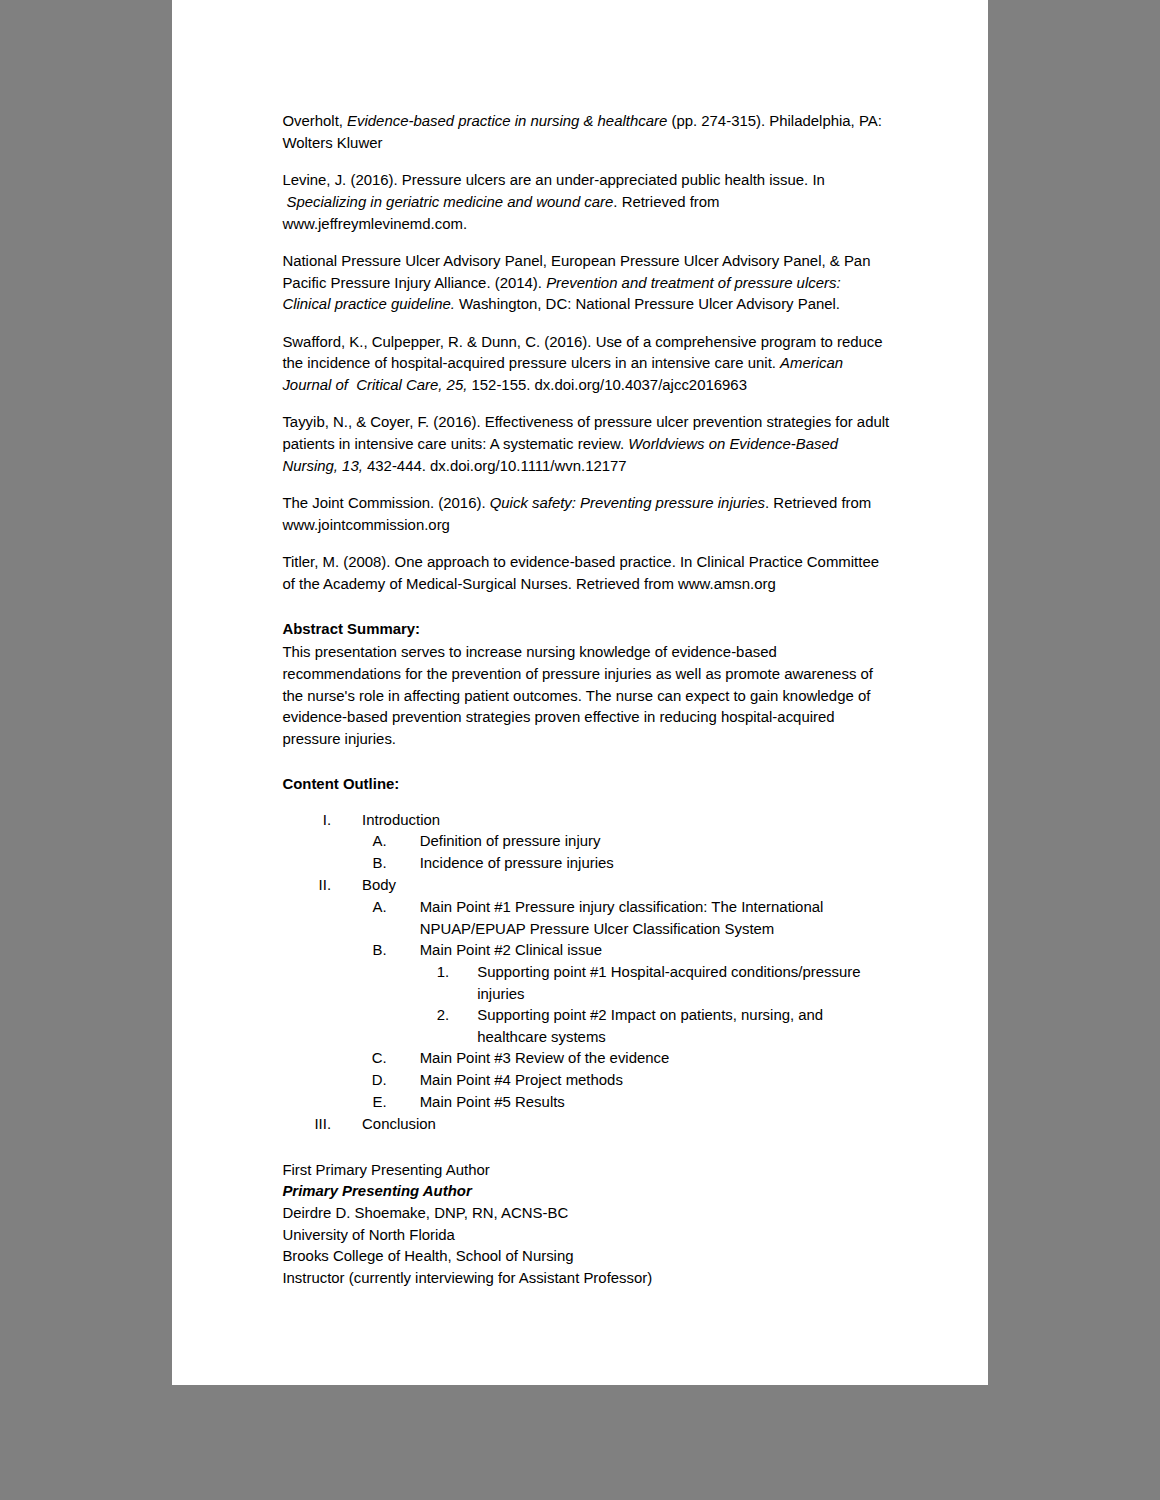Overholt, Evidence-based practice in nursing & healthcare (pp. 274-315). Philadelphia, PA: Wolters Kluwer
Levine, J. (2016). Pressure ulcers are an under-appreciated public health issue. In Specializing in geriatric medicine and wound care. Retrieved from www.jeffreymlevinemd.com.
National Pressure Ulcer Advisory Panel, European Pressure Ulcer Advisory Panel, & Pan
Pacific Pressure Injury Alliance. (2014). Prevention and treatment of pressure ulcers: Clinical practice guideline. Washington, DC: National Pressure Ulcer Advisory Panel.
Swafford, K., Culpepper, R. & Dunn, C. (2016). Use of a comprehensive program to reduce the incidence of hospital-acquired pressure ulcers in an intensive care unit. American Journal of Critical Care, 25, 152-155. dx.doi.org/10.4037/ajcc2016963
Tayyib, N., & Coyer, F. (2016). Effectiveness of pressure ulcer prevention strategies for adult patients in intensive care units: A systematic review. Worldviews on Evidence-Based Nursing, 13, 432-444. dx.doi.org/10.1111/wvn.12177
The Joint Commission. (2016). Quick safety: Preventing pressure injuries. Retrieved from www.jointcommission.org
Titler, M. (2008). One approach to evidence-based practice. In Clinical Practice Committee of the Academy of Medical-Surgical Nurses. Retrieved from www.amsn.org
Abstract Summary:
This presentation serves to increase nursing knowledge of evidence-based recommendations for the prevention of pressure injuries as well as promote awareness of the nurse's role in affecting patient outcomes. The nurse can expect to gain knowledge of evidence-based prevention strategies proven effective in reducing hospital-acquired pressure injuries.
Content Outline:
Introduction
Definition of pressure injury
Incidence of pressure injuries
Body
Main Point #1 Pressure injury classification: The International NPUAP/EPUAP Pressure Ulcer Classification System
Main Point #2 Clinical issue
Supporting point #1 Hospital-acquired conditions/pressure injuries
Supporting point #2 Impact on patients, nursing, and healthcare systems
Main Point #3 Review of the evidence
Main Point #4 Project methods
Main Point #5 Results
Conclusion
First Primary Presenting Author
Primary Presenting Author
Deirdre D. Shoemake, DNP, RN, ACNS-BC
University of North Florida
Brooks College of Health, School of Nursing
Instructor (currently interviewing for Assistant Professor)